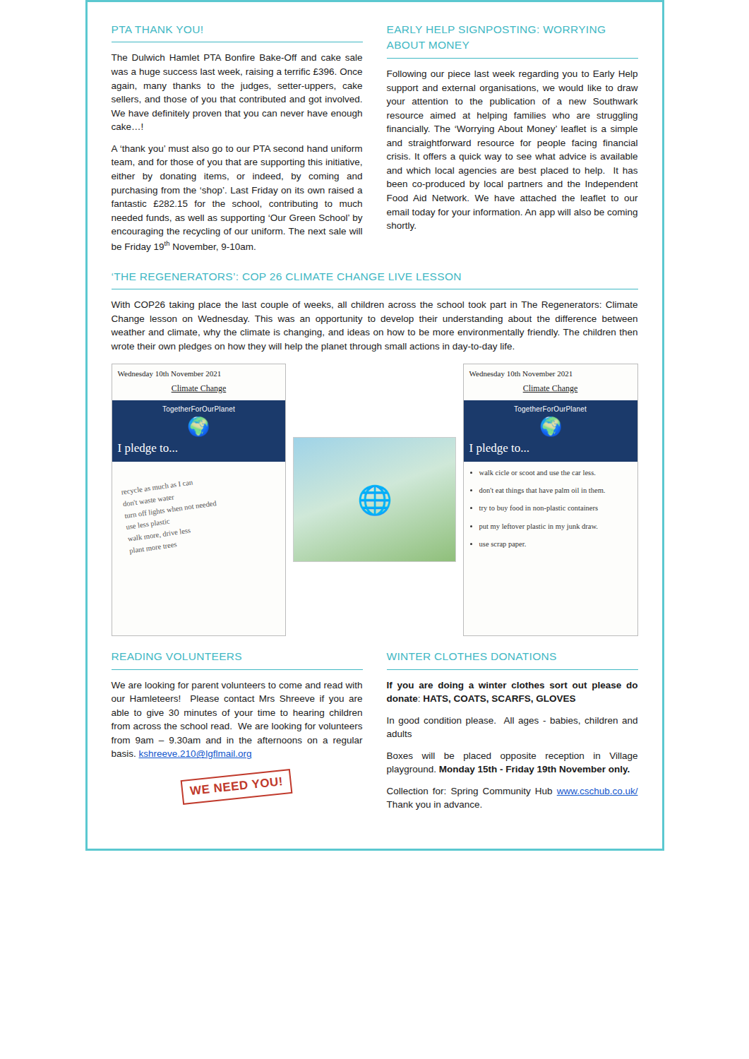PTA Thank You!
The Dulwich Hamlet PTA Bonfire Bake-Off and cake sale was a huge success last week, raising a terrific £396. Once again, many thanks to the judges, setter-uppers, cake sellers, and those of you that contributed and got involved. We have definitely proven that you can never have enough cake…!
A ‘thank you’ must also go to our PTA second hand uniform team, and for those of you that are supporting this initiative, either by donating items, or indeed, by coming and purchasing from the ‘shop’. Last Friday on its own raised a fantastic £282.15 for the school, contributing to much needed funds, as well as supporting ‘Our Green School’ by encouraging the recycling of our uniform. The next sale will be Friday 19th November, 9-10am.
Early Help Signposting: Worrying About Money
Following our piece last week regarding you to Early Help support and external organisations, we would like to draw your attention to the publication of a new Southwark resource aimed at helping families who are struggling financially. The ‘Worrying About Money’ leaflet is a simple and straightforward resource for people facing financial crisis. It offers a quick way to see what advice is available and which local agencies are best placed to help. It has been co-produced by local partners and the Independent Food Aid Network. We have attached the leaflet to our email today for your information. An app will also be coming shortly.
‘The Regenerators’: COP 26 Climate Change Live Lesson
With COP26 taking place the last couple of weeks, all children across the school took part in The Regenerators: Climate Change lesson on Wednesday. This was an opportunity to develop their understanding about the difference between weather and climate, why the climate is changing, and ideas on how to be more environmentally friendly. The children then wrote their own pledges on how they will help the planet through small actions in day-to-day life.
Wednesday 10th November 2021
Climate Change
TogetherForOurPlanet
🌍
I pledge to...
recycle as much as I can
don't waste water
turn off lights when not needed
use less plastic
walk more, drive less
plant more trees
🌐
Wednesday 10th November 2021
Climate Change
TogetherForOurPlanet
🌍
I pledge to...
walk cicle or scoot and use the car less.
don't eat things that have palm oil in them.
try to buy food in non-plastic containers
put my leftover plastic in my junk draw.
use scrap paper.
Reading Volunteers
We are looking for parent volunteers to come and read with our Hamleteers! Please contact Mrs Shreeve if you are able to give 30 minutes of your time to hearing children from across the school read. We are looking for volunteers from 9am – 9.30am and in the afternoons on a regular basis. kshreeve.210@lgflmail.org
WE NEED YOU!
Winter Clothes Donations
If you are doing a winter clothes sort out please do donate: HATS, COATS, SCARFS, GLOVES
In good condition please. All ages - babies, children and adults
Boxes will be placed opposite reception in Village playground. Monday 15th - Friday 19th November only.
Collection for: Spring Community Hub www.cschub.co.uk/ Thank you in advance.